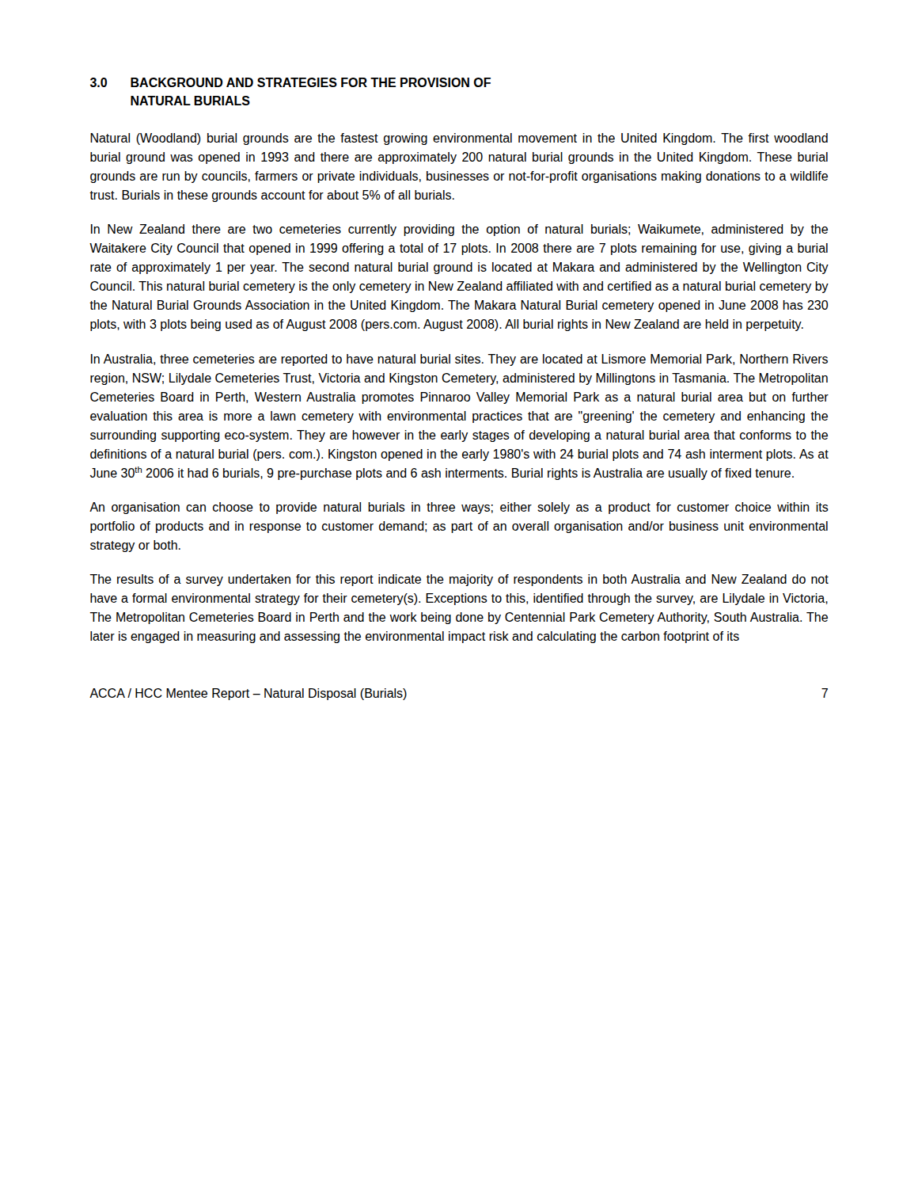3.0 BACKGROUND AND STRATEGIES FOR THE PROVISION OFNATURAL BURIALS
Natural (Woodland) burial grounds are the fastest growing environmental movement in the United Kingdom. The first woodland burial ground was opened in 1993 and there are approximately 200 natural burial grounds in the United Kingdom. These burial grounds are run by councils, farmers or private individuals, businesses or not-for-profit organisations making donations to a wildlife trust. Burials in these grounds account for about 5% of all burials.
In New Zealand there are two cemeteries currently providing the option of natural burials; Waikumete, administered by the Waitakere City Council that opened in 1999 offering a total of 17 plots. In 2008 there are 7 plots remaining for use, giving a burial rate of approximately 1 per year. The second natural burial ground is located at Makara and administered by the Wellington City Council. This natural burial cemetery is the only cemetery in New Zealand affiliated with and certified as a natural burial cemetery by the Natural Burial Grounds Association in the United Kingdom. The Makara Natural Burial cemetery opened in June 2008 has 230 plots, with 3 plots being used as of August 2008 (pers.com. August 2008). All burial rights in New Zealand are held in perpetuity.
In Australia, three cemeteries are reported to have natural burial sites. They are located at Lismore Memorial Park, Northern Rivers region, NSW; Lilydale Cemeteries Trust, Victoria and Kingston Cemetery, administered by Millingtons in Tasmania. The Metropolitan Cemeteries Board in Perth, Western Australia promotes Pinnaroo Valley Memorial Park as a natural burial area but on further evaluation this area is more a lawn cemetery with environmental practices that are "greening' the cemetery and enhancing the surrounding supporting eco-system. They are however in the early stages of developing a natural burial area that conforms to the definitions of a natural burial (pers. com.). Kingston opened in the early 1980's with 24 burial plots and 74 ash interment plots. As at June 30th 2006 it had 6 burials, 9 pre-purchase plots and 6 ash interments. Burial rights is Australia are usually of fixed tenure.
An organisation can choose to provide natural burials in three ways; either solely as a product for customer choice within its portfolio of products and in response to customer demand; as part of an overall organisation and/or business unit environmental strategy or both.
The results of a survey undertaken for this report indicate the majority of respondents in both Australia and New Zealand do not have a formal environmental strategy for their cemetery(s). Exceptions to this, identified through the survey, are Lilydale in Victoria, The Metropolitan Cemeteries Board in Perth and the work being done by Centennial Park Cemetery Authority, South Australia. The later is engaged in measuring and assessing the environmental impact risk and calculating the carbon footprint of its
ACCA / HCC Mentee Report – Natural Disposal (Burials) 7